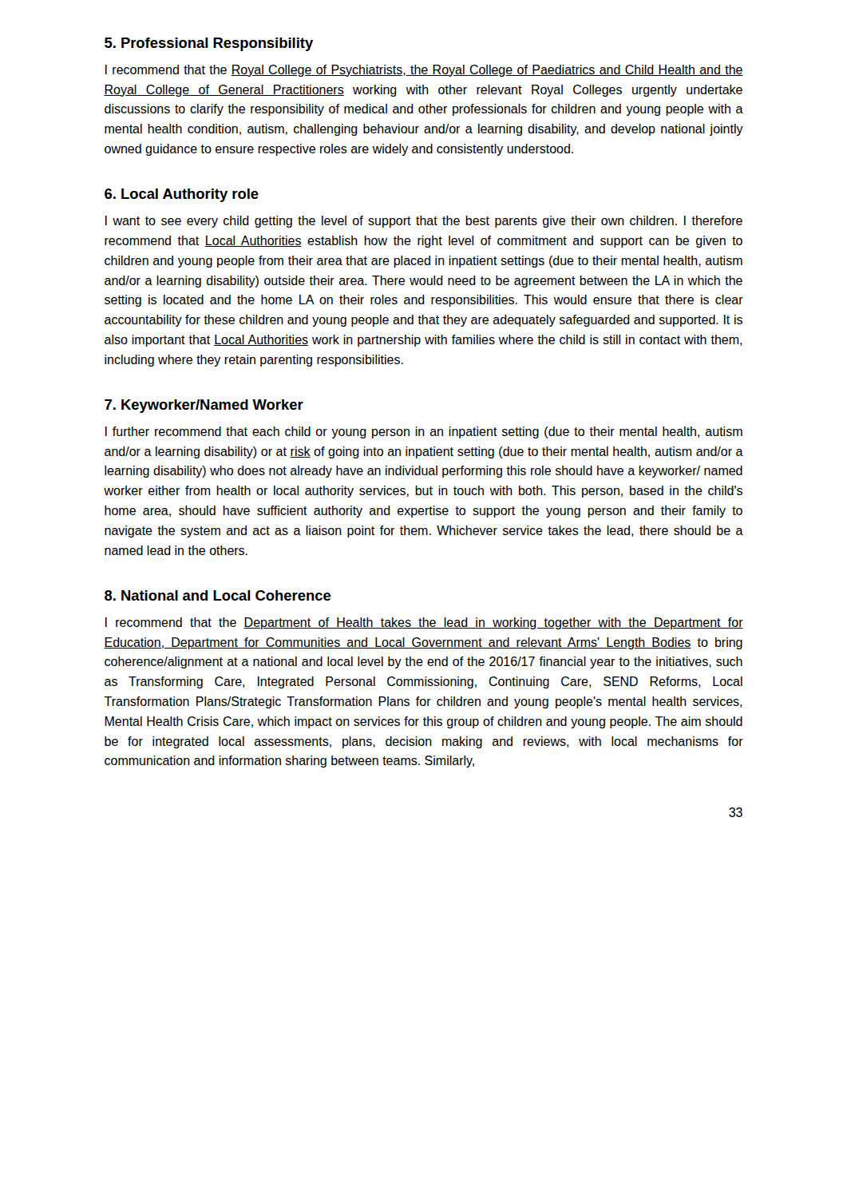5. Professional Responsibility
I recommend that the Royal College of Psychiatrists, the Royal College of Paediatrics and Child Health and the Royal College of General Practitioners working with other relevant Royal Colleges urgently undertake discussions to clarify the responsibility of medical and other professionals for children and young people with a mental health condition, autism, challenging behaviour and/or a learning disability, and develop national jointly owned guidance to ensure respective roles are widely and consistently understood.
6. Local Authority role
I want to see every child getting the level of support that the best parents give their own children. I therefore recommend that Local Authorities establish how the right level of commitment and support can be given to children and young people from their area that are placed in inpatient settings (due to their mental health, autism and/or a learning disability) outside their area. There would need to be agreement between the LA in which the setting is located and the home LA on their roles and responsibilities. This would ensure that there is clear accountability for these children and young people and that they are adequately safeguarded and supported. It is also important that Local Authorities work in partnership with families where the child is still in contact with them, including where they retain parenting responsibilities.
7. Keyworker/Named Worker
I further recommend that each child or young person in an inpatient setting (due to their mental health, autism and/or a learning disability) or at risk of going into an inpatient setting (due to their mental health, autism and/or a learning disability) who does not already have an individual performing this role should have a keyworker/ named worker either from health or local authority services, but in touch with both. This person, based in the child's home area, should have sufficient authority and expertise to support the young person and their family to navigate the system and act as a liaison point for them. Whichever service takes the lead, there should be a named lead in the others.
8. National and Local Coherence
I recommend that the Department of Health takes the lead in working together with the Department for Education, Department for Communities and Local Government and relevant Arms' Length Bodies to bring coherence/alignment at a national and local level by the end of the 2016/17 financial year to the initiatives, such as Transforming Care, Integrated Personal Commissioning, Continuing Care, SEND Reforms, Local Transformation Plans/Strategic Transformation Plans for children and young people's mental health services, Mental Health Crisis Care, which impact on services for this group of children and young people. The aim should be for integrated local assessments, plans, decision making and reviews, with local mechanisms for communication and information sharing between teams. Similarly,
33